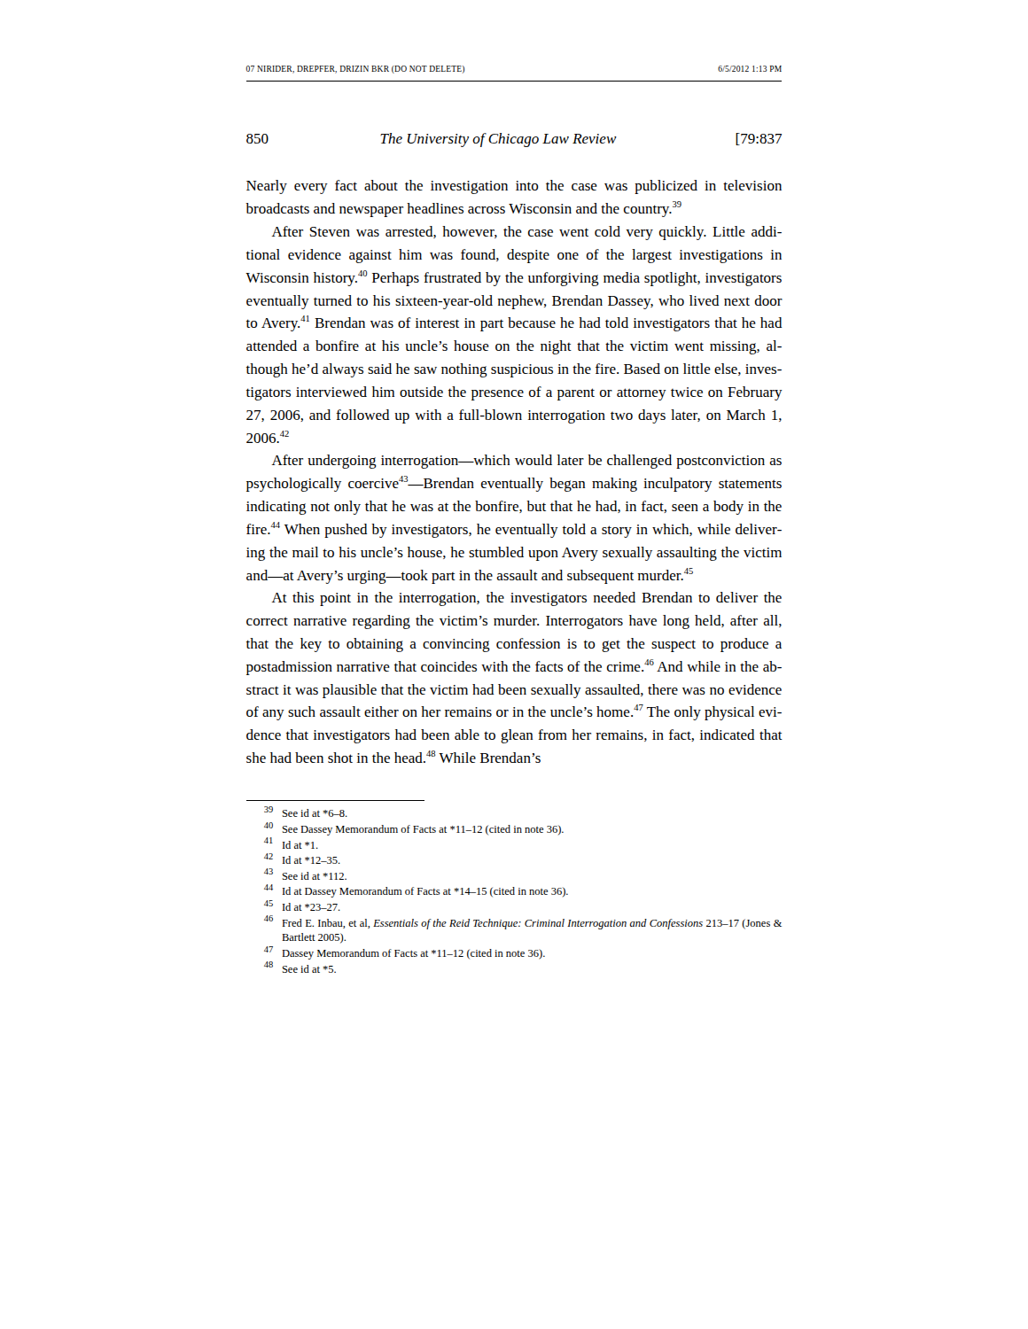07 Nirider, Drepfer, Drizin BKR (Do Not Delete) 6/5/2012 1:13 PM
850 The University of Chicago Law Review [79:837
Nearly every fact about the investigation into the case was publicized in television broadcasts and newspaper headlines across Wisconsin and the country.39
After Steven was arrested, however, the case went cold very quickly. Little additional evidence against him was found, despite one of the largest investigations in Wisconsin history.40 Perhaps frustrated by the unforgiving media spotlight, investigators eventually turned to his sixteen-year-old nephew, Brendan Dassey, who lived next door to Avery.41 Brendan was of interest in part because he had told investigators that he had attended a bonfire at his uncle’s house on the night that the victim went missing, although he’d always said he saw nothing suspicious in the fire. Based on little else, investigators interviewed him outside the presence of a parent or attorney twice on February 27, 2006, and followed up with a full-blown interrogation two days later, on March 1, 2006.42
After undergoing interrogation—which would later be challenged postconviction as psychologically coercive43—Brendan eventually began making inculpatory statements indicating not only that he was at the bonfire, but that he had, in fact, seen a body in the fire.44 When pushed by investigators, he eventually told a story in which, while delivering the mail to his uncle’s house, he stumbled upon Avery sexually assaulting the victim and—at Avery’s urging—took part in the assault and subsequent murder.45
At this point in the interrogation, the investigators needed Brendan to deliver the correct narrative regarding the victim’s murder. Interrogators have long held, after all, that the key to obtaining a convincing confession is to get the suspect to produce a postadmission narrative that coincides with the facts of the crime.46 And while in the abstract it was plausible that the victim had been sexually assaulted, there was no evidence of any such assault either on her remains or in the uncle’s home.47 The only physical evidence that investigators had been able to glean from her remains, in fact, indicated that she had been shot in the head.48 While Brendan’s
39 See id at *6–8.
40 See Dassey Memorandum of Facts at *11–12 (cited in note 36).
41 Id at *1.
42 Id at *12–35.
43 See id at *112.
44 Id at Dassey Memorandum of Facts at *14–15 (cited in note 36).
45 Id at *23–27.
46 Fred E. Inbau, et al, Essentials of the Reid Technique: Criminal Interrogation and Confessions 213–17 (Jones & Bartlett 2005).
47 Dassey Memorandum of Facts at *11–12 (cited in note 36).
48 See id at *5.